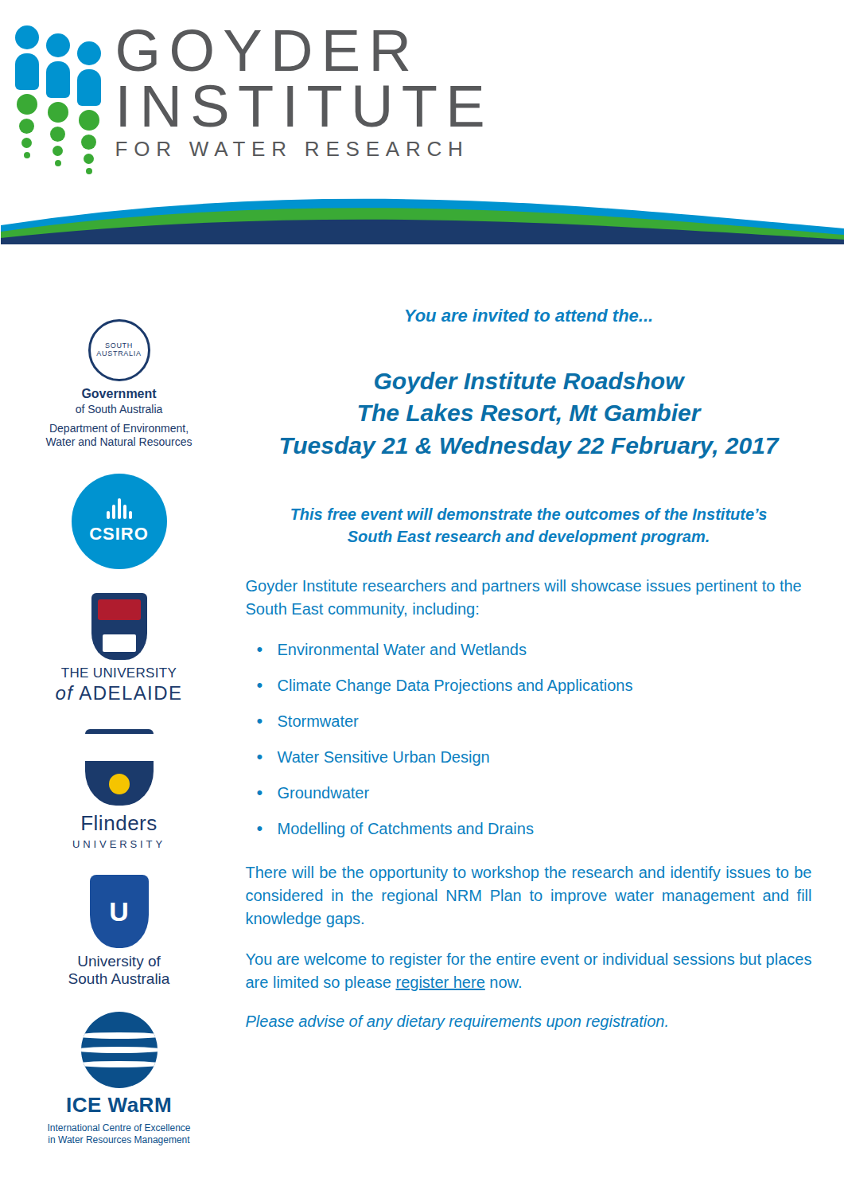GOYDER INSTITUTE FOR WATER RESEARCH
SOUTH
AUSTRALIA
Government
of South Australia
Department of Environment,
Water and Natural Resources
CSIRO
THE UNIVERSITY
of ADELAIDE
Flinders
UNIVERSITY
U
University of
South Australia
ICE WaRM
International Centre of Excellence
in Water Resources Management
You are invited to attend the...
Goyder Institute Roadshow The Lakes Resort, Mt Gambier Tuesday 21 & Wednesday 22 February, 2017
This free event will demonstrate the outcomes of the Institute’s
South East research and development program.
Goyder Institute researchers and partners will showcase issues pertinent to the South East community, including:
Environmental Water and Wetlands
Climate Change Data Projections and Applications
Stormwater
Water Sensitive Urban Design
Groundwater
Modelling of Catchments and Drains
There will be the opportunity to workshop the research and identify issues to be considered in the regional NRM Plan to improve water management and fill knowledge gaps.
You are welcome to register for the entire event or individual sessions but places are limited so please register here now.
Please advise of any dietary requirements upon registration.